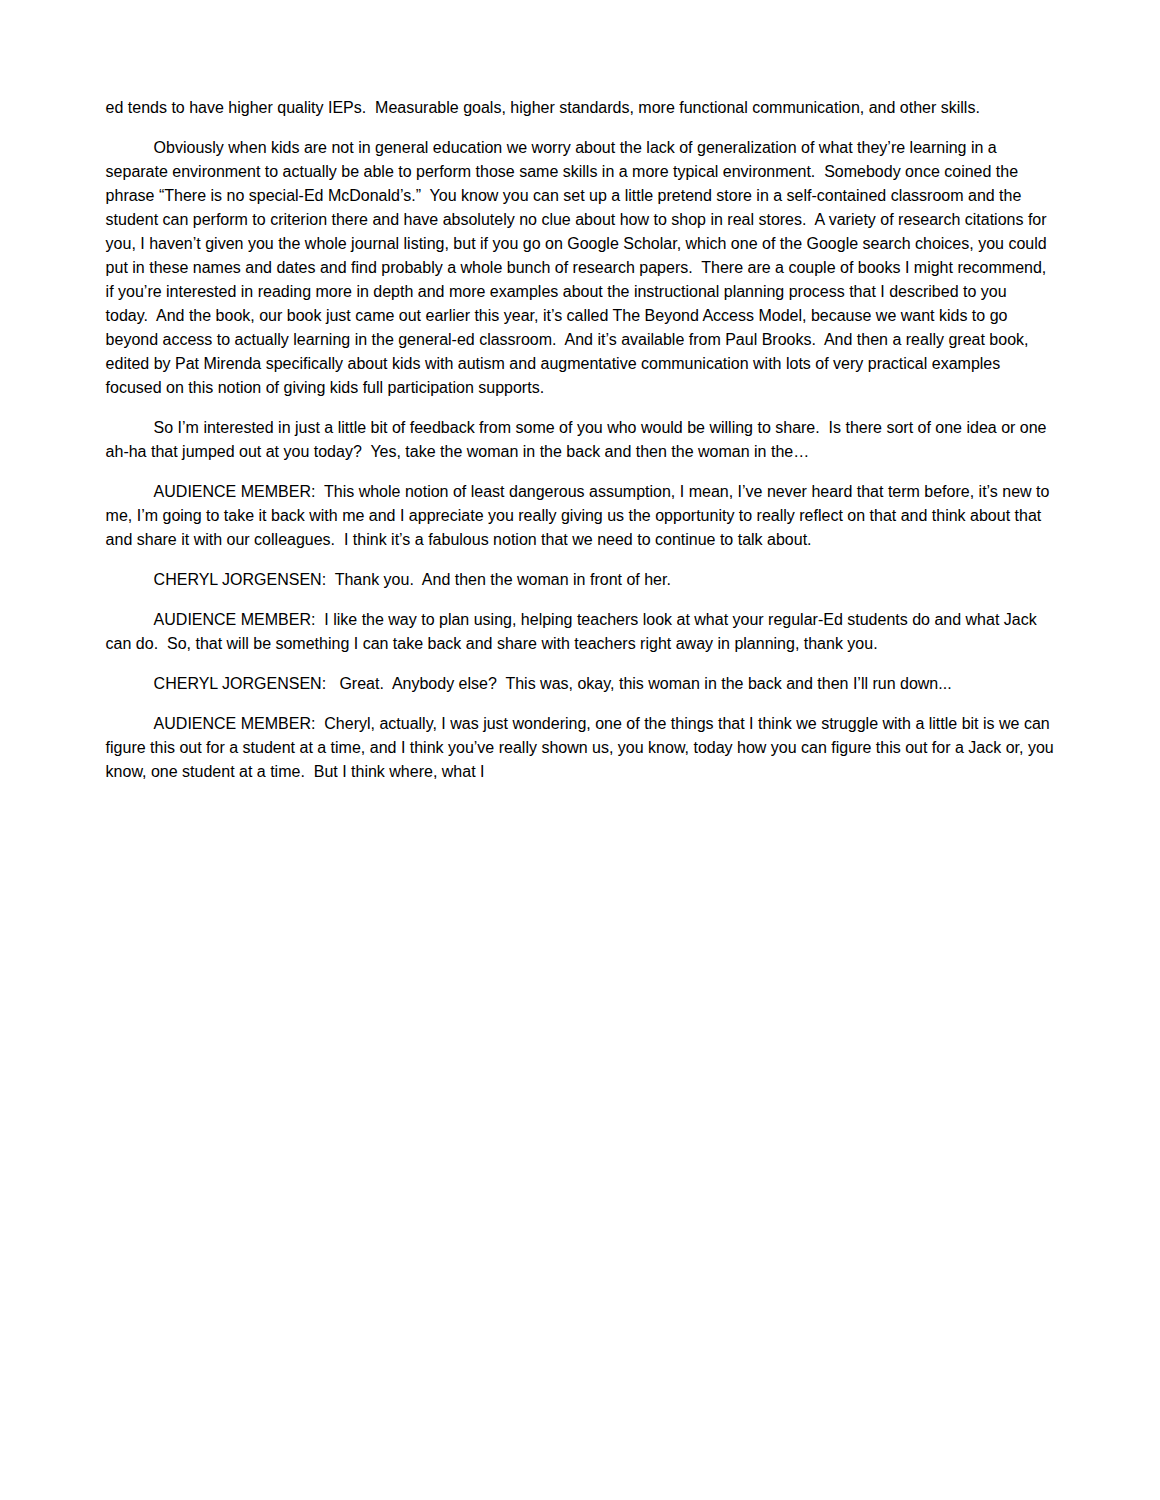ed tends to have higher quality IEPs. Measurable goals, higher standards, more functional communication, and other skills.
Obviously when kids are not in general education we worry about the lack of generalization of what they’re learning in a separate environment to actually be able to perform those same skills in a more typical environment. Somebody once coined the phrase “There is no special-Ed McDonald’s.” You know you can set up a little pretend store in a self-contained classroom and the student can perform to criterion there and have absolutely no clue about how to shop in real stores. A variety of research citations for you, I haven’t given you the whole journal listing, but if you go on Google Scholar, which one of the Google search choices, you could put in these names and dates and find probably a whole bunch of research papers. There are a couple of books I might recommend, if you’re interested in reading more in depth and more examples about the instructional planning process that I described to you today. And the book, our book just came out earlier this year, it’s called The Beyond Access Model, because we want kids to go beyond access to actually learning in the general-ed classroom. And it’s available from Paul Brooks. And then a really great book, edited by Pat Mirenda specifically about kids with autism and augmentative communication with lots of very practical examples focused on this notion of giving kids full participation supports.
So I’m interested in just a little bit of feedback from some of you who would be willing to share. Is there sort of one idea or one ah-ha that jumped out at you today? Yes, take the woman in the back and then the woman in the…
AUDIENCE MEMBER: This whole notion of least dangerous assumption, I mean, I’ve never heard that term before, it’s new to me, I’m going to take it back with me and I appreciate you really giving us the opportunity to really reflect on that and think about that and share it with our colleagues. I think it’s a fabulous notion that we need to continue to talk about.
CHERYL JORGENSEN: Thank you. And then the woman in front of her.
AUDIENCE MEMBER: I like the way to plan using, helping teachers look at what your regular-Ed students do and what Jack can do. So, that will be something I can take back and share with teachers right away in planning, thank you.
CHERYL JORGENSEN: Great. Anybody else? This was, okay, this woman in the back and then I’ll run down...
AUDIENCE MEMBER: Cheryl, actually, I was just wondering, one of the things that I think we struggle with a little bit is we can figure this out for a student at a time, and I think you’ve really shown us, you know, today how you can figure this out for a Jack or, you know, one student at a time. But I think where, what I